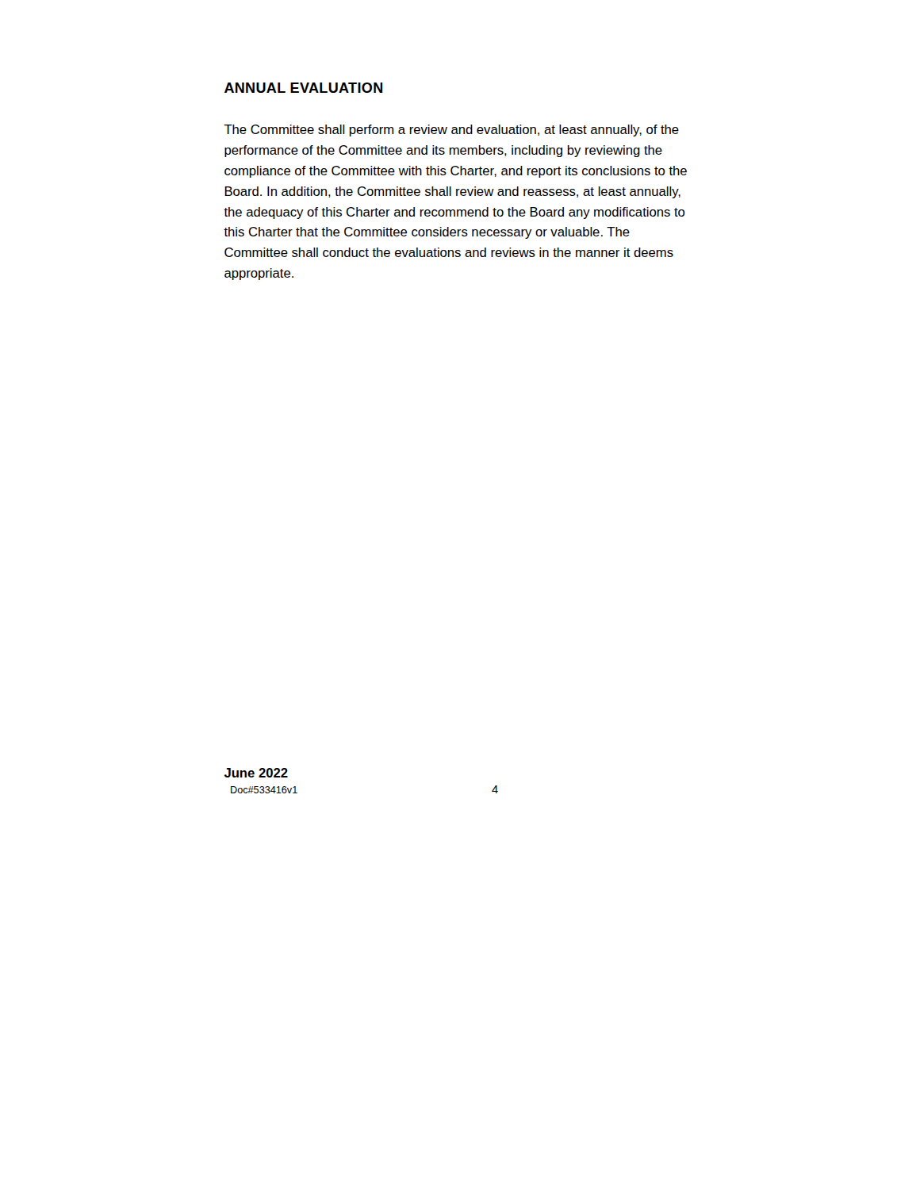ANNUAL EVALUATION
The Committee shall perform a review and evaluation, at least annually, of the performance of the Committee and its members, including by reviewing the compliance of the Committee with this Charter, and report its conclusions to the Board. In addition, the Committee shall review and reassess, at least annually, the adequacy of this Charter and recommend to the Board any modifications to this Charter that the Committee considers necessary or valuable. The Committee shall conduct the evaluations and reviews in the manner it deems appropriate.
June 2022
Doc#533416v1 4